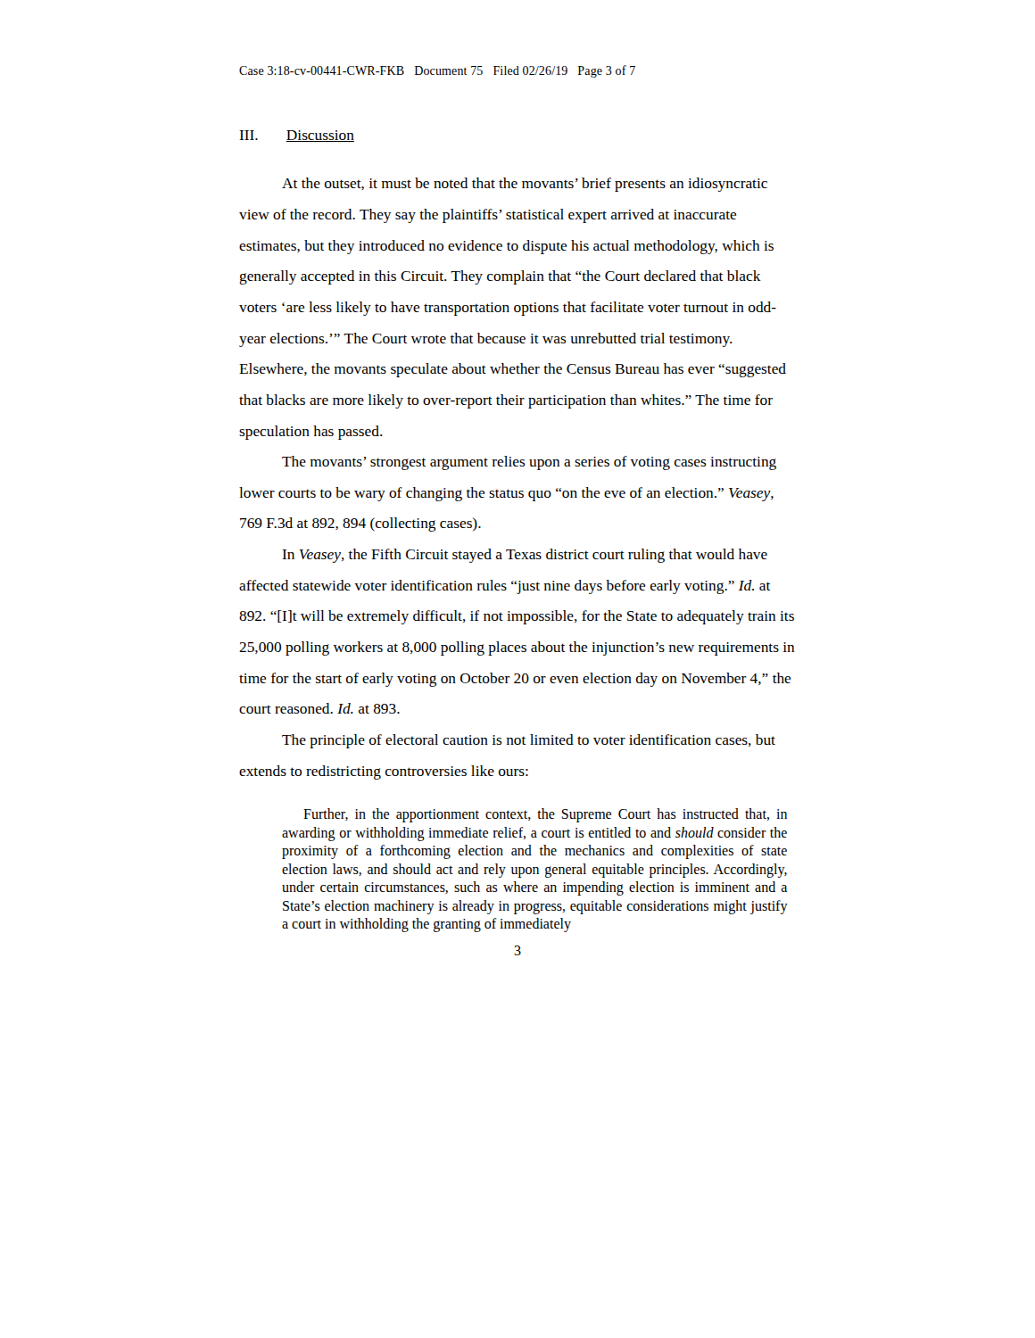Case 3:18-cv-00441-CWR-FKB Document 75 Filed 02/26/19 Page 3 of 7
III. Discussion
At the outset, it must be noted that the movants’ brief presents an idiosyncratic view of the record. They say the plaintiffs’ statistical expert arrived at inaccurate estimates, but they introduced no evidence to dispute his actual methodology, which is generally accepted in this Circuit. They complain that “the Court declared that black voters ‘are less likely to have transportation options that facilitate voter turnout in odd-year elections.’” The Court wrote that because it was unrebutted trial testimony. Elsewhere, the movants speculate about whether the Census Bureau has ever “suggested that blacks are more likely to over-report their participation than whites.” The time for speculation has passed.
The movants’ strongest argument relies upon a series of voting cases instructing lower courts to be wary of changing the status quo “on the eve of an election.” Veasey, 769 F.3d at 892, 894 (collecting cases).
In Veasey, the Fifth Circuit stayed a Texas district court ruling that would have affected statewide voter identification rules “just nine days before early voting.” Id. at 892. “[I]t will be extremely difficult, if not impossible, for the State to adequately train its 25,000 polling workers at 8,000 polling places about the injunction’s new requirements in time for the start of early voting on October 20 or even election day on November 4,” the court reasoned. Id. at 893.
The principle of electoral caution is not limited to voter identification cases, but extends to redistricting controversies like ours:
Further, in the apportionment context, the Supreme Court has instructed that, in awarding or withholding immediate relief, a court is entitled to and should consider the proximity of a forthcoming election and the mechanics and complexities of state election laws, and should act and rely upon general equitable principles. Accordingly, under certain circumstances, such as where an impending election is imminent and a State’s election machinery is already in progress, equitable considerations might justify a court in withholding the granting of immediately
3